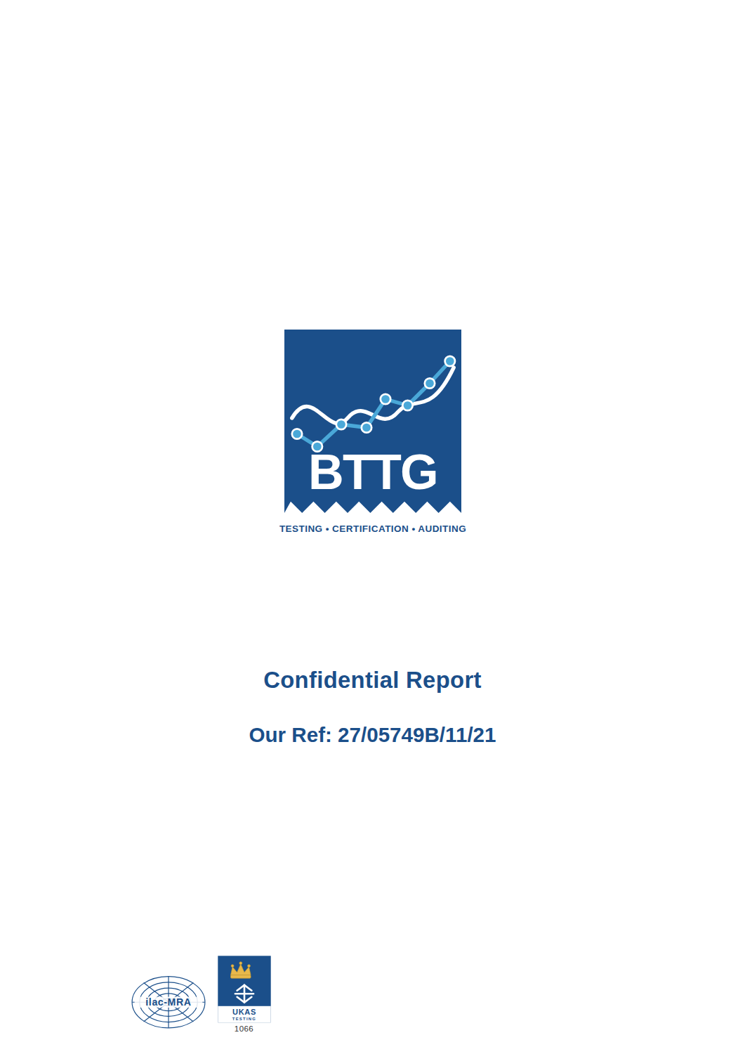BTTG BTTG TESTING • CERTIFICATION • AUDITING
Confidential Report
Our Ref: 27/05749B/11/21
ilac-MRA ilac-MRA
UKAS TESTING UKAS TESTING
1066